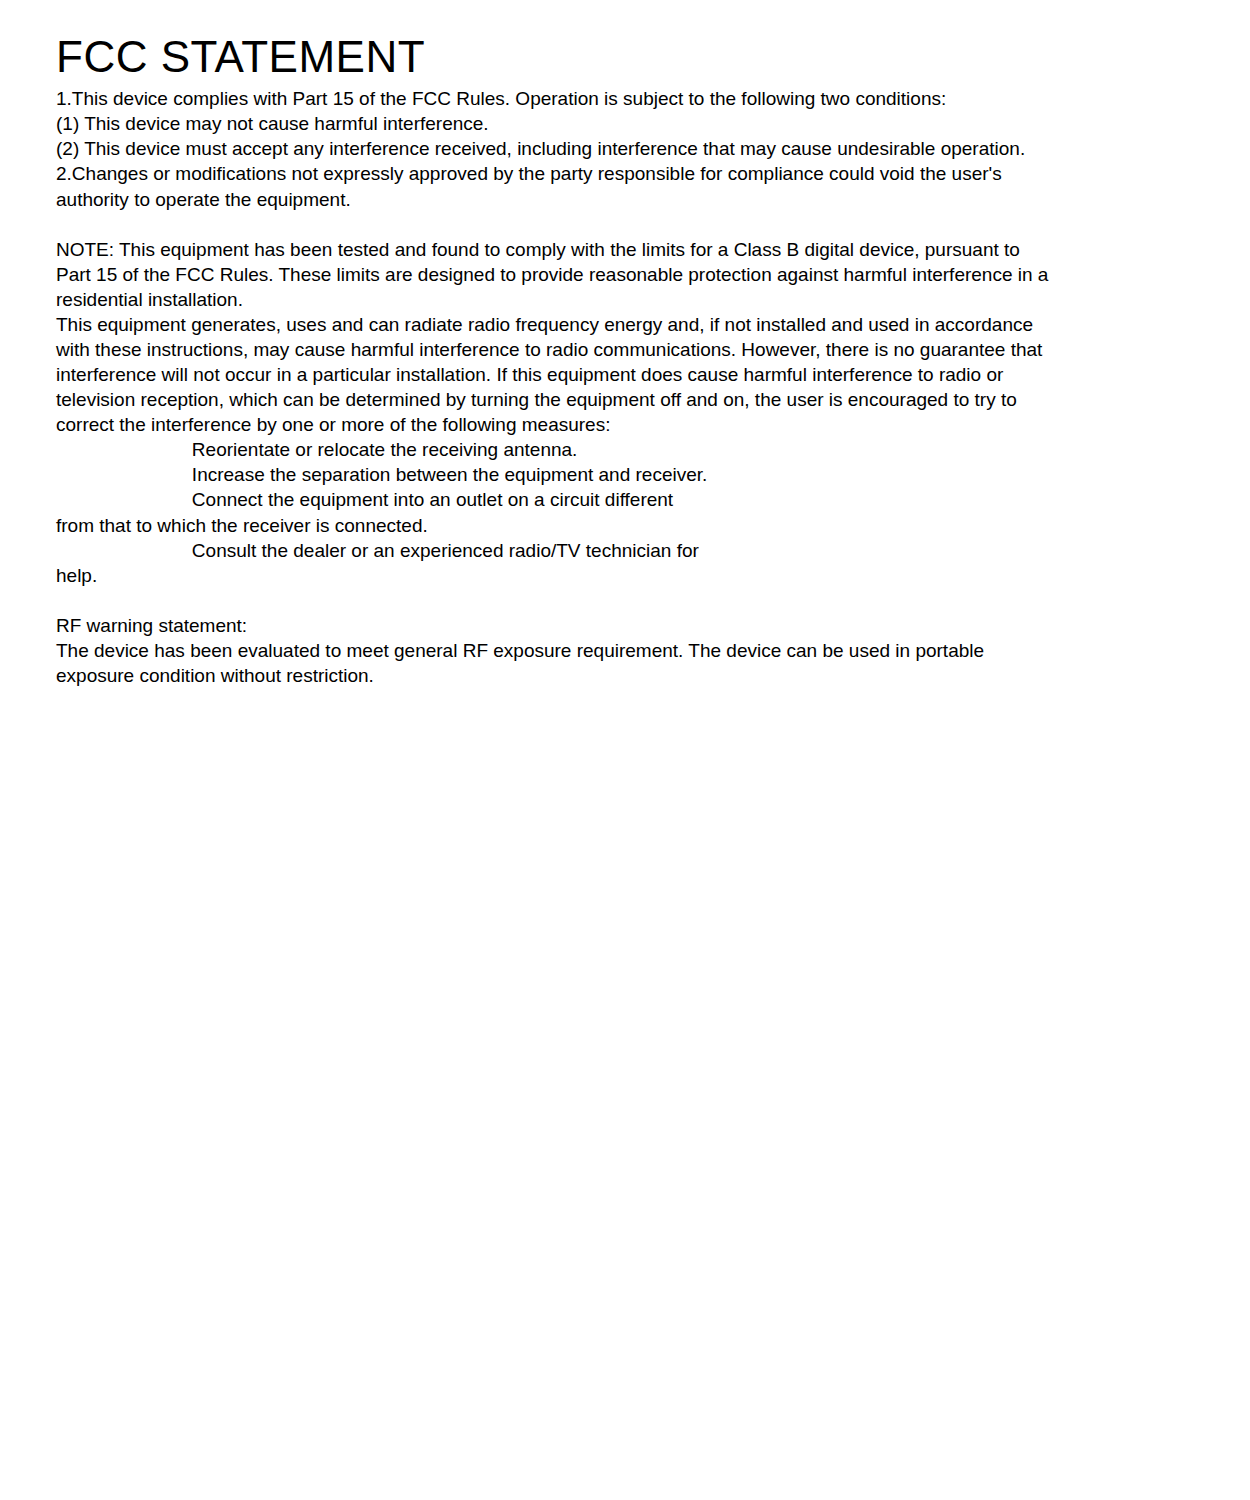FCC STATEMENT
1.This device complies with Part 15 of the FCC Rules. Operation is subject to the following two conditions:
(1) This device may not cause harmful interference.
(2) This device must accept any interference received, including interference that may cause undesirable operation.
2.Changes or modifications not expressly approved by the party responsible for compliance could void the user's authority to operate the equipment.
NOTE: This equipment has been tested and found to comply with the limits for a Class B digital device, pursuant to Part 15 of the FCC Rules. These limits are designed to provide reasonable protection against harmful interference in a residential installation.
This equipment generates, uses and can radiate radio frequency energy and, if not installed and used in accordance with these instructions, may cause harmful interference to radio communications. However, there is no guarantee that interference will not occur in a particular installation. If this equipment does cause harmful interference to radio or television reception, which can be determined by turning the equipment off and on, the user is encouraged to try to correct the interference by one or more of the following measures:
Reorientate or relocate the receiving antenna.
Increase the separation between the equipment and receiver.
Connect the equipment into an outlet on a circuit different
from that to which the receiver is connected.
Consult the dealer or an experienced radio/TV technician for
help.
RF warning statement:
The device has been evaluated to meet general RF exposure requirement. The device can be used in portable exposure condition without restriction.